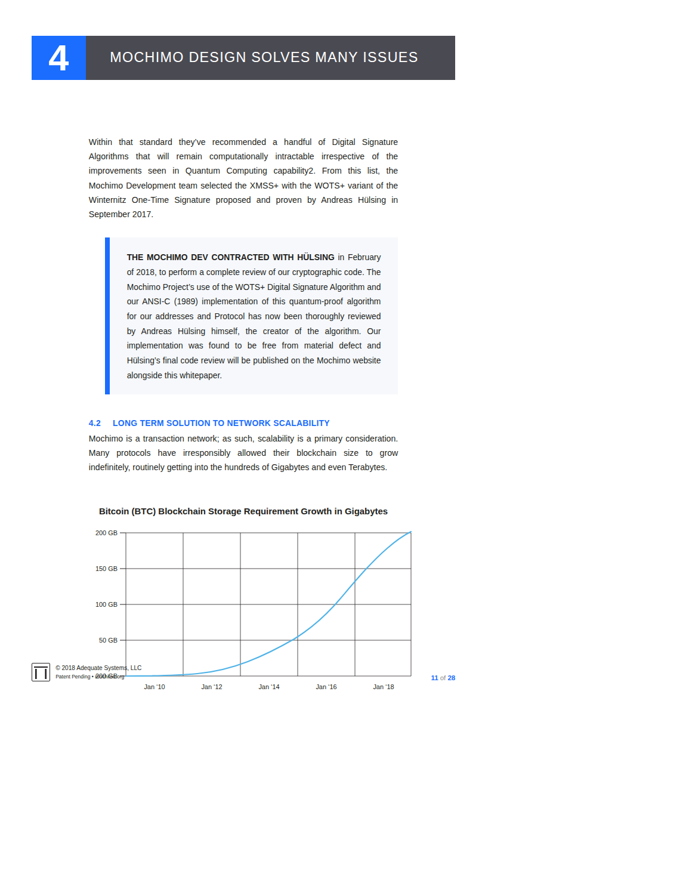4
MOCHIMO DESIGN SOLVES MANY ISSUES
Within that standard they’ve recommended a handful of Digital Signature Algorithms that will remain computationally intractable irrespective of the improvements seen in Quantum Computing capability2. From this list, the Mochimo Development team selected the XMSS+ with the WOTS+ variant of the Winternitz One-Time Signature proposed and proven by Andreas Hülsing in September 2017.
THE MOCHIMO DEV CONTRACTED WITH HÜLSING in February of 2018, to perform a complete review of our cryptographic code. The Mochimo Project’s use of the WOTS+ Digital Signature Algorithm and our ANSI-C (1989) implementation of this quantum-proof algorithm for our addresses and Protocol has now been thoroughly reviewed by Andreas Hülsing himself, the creator of the algorithm. Our implementation was found to be free from material defect and Hülsing’s final code review will be published on the Mochimo website alongside this whitepaper.
4.2 LONG TERM SOLUTION TO NETWORK SCALABILITY
Mochimo is a transaction network; as such, scalability is a primary consideration. Many protocols have irresponsibly allowed their blockchain size to grow indefinitely, routinely getting into the hundreds of Gigabytes and even Terabytes.
Bitcoin (BTC) Blockchain Storage Requirement Growth in Gigabytes
200 GB 150 GB 100 GB 50 GB 200 GB Jan ‘10 Jan ‘12 Jan ‘14 Jan ‘16 Jan ‘18
© 2018 Adequate Systems, LLC
Patent Pending • mochimo.org
11 of 28